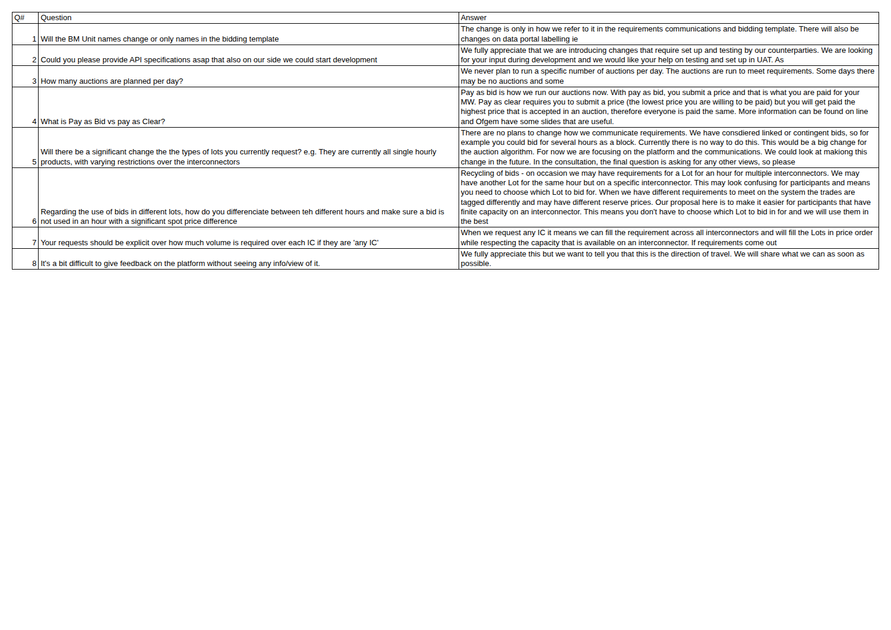| Q# | Question | Answer |
| --- | --- | --- |
| 1 | Will the BM Unit names change or only names in the bidding template | The change is only in how we refer to it in the requirements communications and bidding template. There will also be changes on data portal labelling ie |
| 2 | Could you please provide API specifications asap that also on our side we could start development | We fully appreciate that we are introducing changes that require set up and testing by our counterparties. We are looking for your input during development and we would like your help on testing and set up in UAT. As |
| 3 | How many auctions are planned per day? | We never plan to run a specific number of auctions per day. The auctions are run to meet requirements. Some days there may be no auctions and some |
| 4 | What is Pay as Bid vs pay as Clear? | Pay as bid is how we run our auctions now. With pay as bid, you submit a price and that is what you are paid for your MW. Pay as clear requires you to submit a price (the lowest price you are willing to be paid) but you will get paid the highest price that is accepted in an auction, therefore everyone is paid the same. More information can be found on line and Ofgem have some slides that are useful. |
| 5 | Will there be a significant change the the types of lots you currently request? e.g. They are currently all single hourly products, with varying restrictions over the interconnectors | There are no plans to change how we communicate requirements. We have consdiered linked or contingent bids, so for example you could bid for several hours as a block. Currently there is no way to do this. This would be a big change for the auction algorithm. For now we are focusing on the platform and the communications. We could look at makiong this change in the future. In the consultation, the final question is asking for any other views, so please |
| 6 | Regarding the use of bids in different lots, how do you differenciate between teh different hours and make sure a bid is not used in an hour with a significant spot price difference | Recycling of bids - on occasion we may have requirements for a Lot for an hour for multiple interconnectors. We may have another Lot for the same hour but on a specific interconnector. This may look confusing for participants and means you need to choose which Lot to bid for. When we have different requirements to meet on the system the trades are tagged differently and may have different reserve prices. Our proposal here is to make it easier for participants that have finite capacity on an interconnector. This means you don't have to choose which Lot to bid in for and we will use them in the best |
| 7 | Your requests should be explicit over how much volume is required over each IC if they are 'any IC' | When we request any IC it means we can fill the requirement across all interconnectors and will fill the Lots in price order while respecting the capacity that is available on an interconnector. If requirements come out |
| 8 | It's a bit difficult to give feedback on the platform without seeing any info/view of it. | We fully appreciate this but we want to tell you that this is the direction of travel. We will share what we can as soon as possible. |